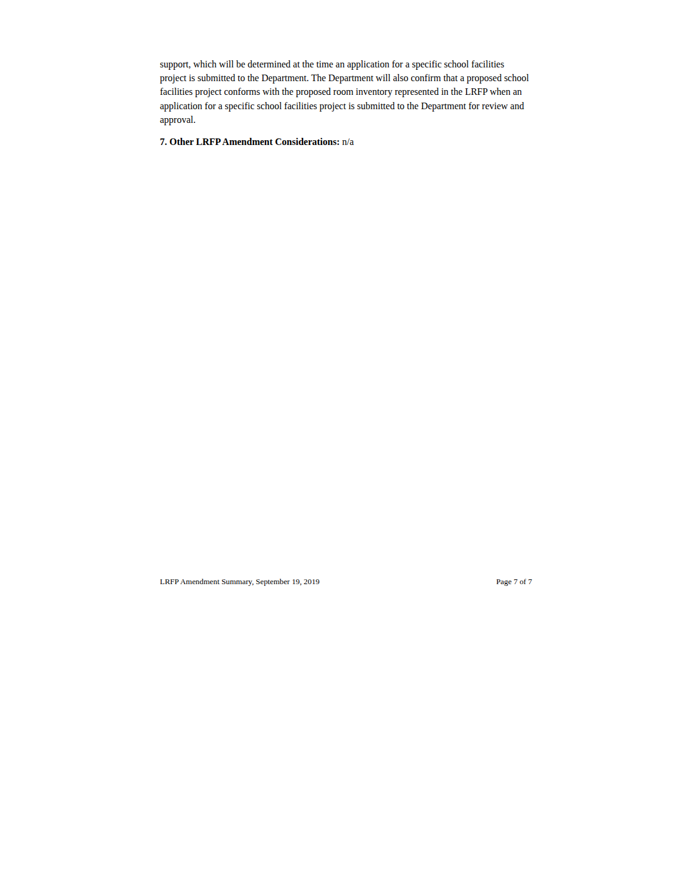support, which will be determined at the time an application for a specific school facilities project is submitted to the Department. The Department will also confirm that a proposed school facilities project conforms with the proposed room inventory represented in the LRFP when an application for a specific school facilities project is submitted to the Department for review and approval.
7. Other LRFP Amendment Considerations: n/a
LRFP Amendment Summary, September 19, 2019
Page 7 of 7